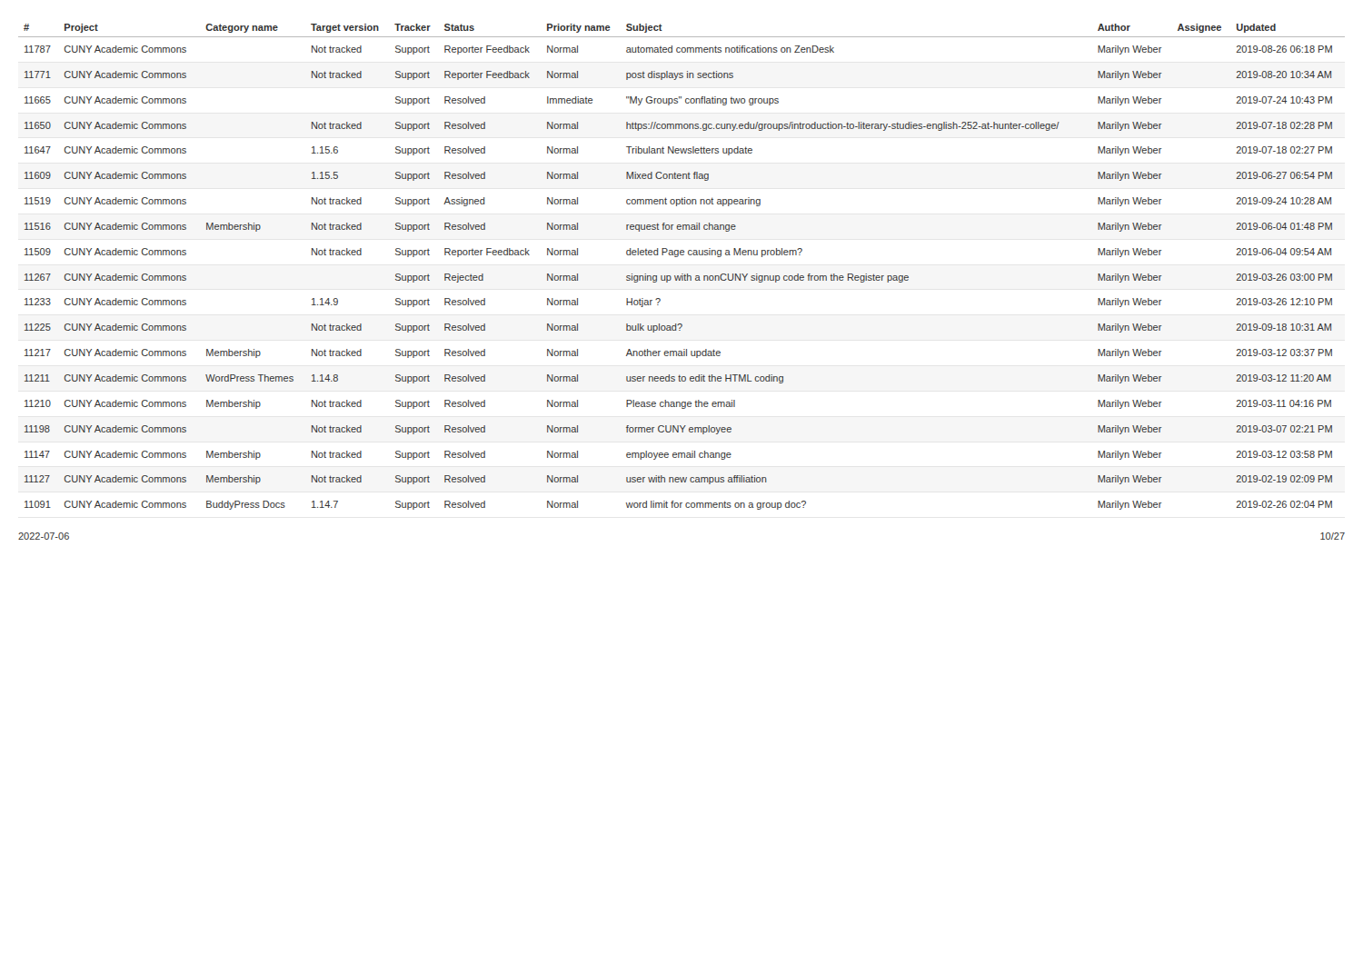| # | Project | Category name | Target version | Tracker | Status | Priority name | Subject | Author | Assignee | Updated |
| --- | --- | --- | --- | --- | --- | --- | --- | --- | --- | --- |
| 11787 | CUNY Academic Commons | | Not tracked | Support | Reporter Feedback | Normal | automated comments notifications on ZenDesk | Marilyn Weber | | 2019-08-26 06:18 PM |
| 11771 | CUNY Academic Commons | | Not tracked | Support | Reporter Feedback | Normal | post displays in sections | Marilyn Weber | | 2019-08-20 10:34 AM |
| 11665 | CUNY Academic Commons | | | Support | Resolved | Immediate | "My Groups" conflating two groups | Marilyn Weber | | 2019-07-24 10:43 PM |
| 11650 | CUNY Academic Commons | | Not tracked | Support | Resolved | Normal | https://commons.gc.cuny.edu/groups/introduction-to-literary-studies-english-252-at-hunter-college/ | Marilyn Weber | | 2019-07-18 02:28 PM |
| 11647 | CUNY Academic Commons | | 1.15.6 | Support | Resolved | Normal | Tribulant Newsletters update | Marilyn Weber | | 2019-07-18 02:27 PM |
| 11609 | CUNY Academic Commons | | 1.15.5 | Support | Resolved | Normal | Mixed Content flag | Marilyn Weber | | 2019-06-27 06:54 PM |
| 11519 | CUNY Academic Commons | | Not tracked | Support | Assigned | Normal | comment option not appearing | Marilyn Weber | | 2019-09-24 10:28 AM |
| 11516 | CUNY Academic Commons | Membership | Not tracked | Support | Resolved | Normal | request for email change | Marilyn Weber | | 2019-06-04 01:48 PM |
| 11509 | CUNY Academic Commons | | Not tracked | Support | Reporter Feedback | Normal | deleted Page causing a Menu problem? | Marilyn Weber | | 2019-06-04 09:54 AM |
| 11267 | CUNY Academic Commons | | | Support | Rejected | Normal | signing up with a nonCUNY signup code from the Register page | Marilyn Weber | | 2019-03-26 03:00 PM |
| 11233 | CUNY Academic Commons | | 1.14.9 | Support | Resolved | Normal | Hotjar ? | Marilyn Weber | | 2019-03-26 12:10 PM |
| 11225 | CUNY Academic Commons | | Not tracked | Support | Resolved | Normal | bulk upload? | Marilyn Weber | | 2019-09-18 10:31 AM |
| 11217 | CUNY Academic Commons | Membership | Not tracked | Support | Resolved | Normal | Another email update | Marilyn Weber | | 2019-03-12 03:37 PM |
| 11211 | CUNY Academic Commons | WordPress Themes | 1.14.8 | Support | Resolved | Normal | user needs to edit the HTML coding | Marilyn Weber | | 2019-03-12 11:20 AM |
| 11210 | CUNY Academic Commons | Membership | Not tracked | Support | Resolved | Normal | Please change the email | Marilyn Weber | | 2019-03-11 04:16 PM |
| 11198 | CUNY Academic Commons | | Not tracked | Support | Resolved | Normal | former CUNY employee | Marilyn Weber | | 2019-03-07 02:21 PM |
| 11147 | CUNY Academic Commons | Membership | Not tracked | Support | Resolved | Normal | employee email change | Marilyn Weber | | 2019-03-12 03:58 PM |
| 11127 | CUNY Academic Commons | Membership | Not tracked | Support | Resolved | Normal | user with new campus affiliation | Marilyn Weber | | 2019-02-19 02:09 PM |
| 11091 | CUNY Academic Commons | BuddyPress Docs | 1.14.7 | Support | Resolved | Normal | word limit for comments on a group doc? | Marilyn Weber | | 2019-02-26 02:04 PM |
2022-07-06 10/27